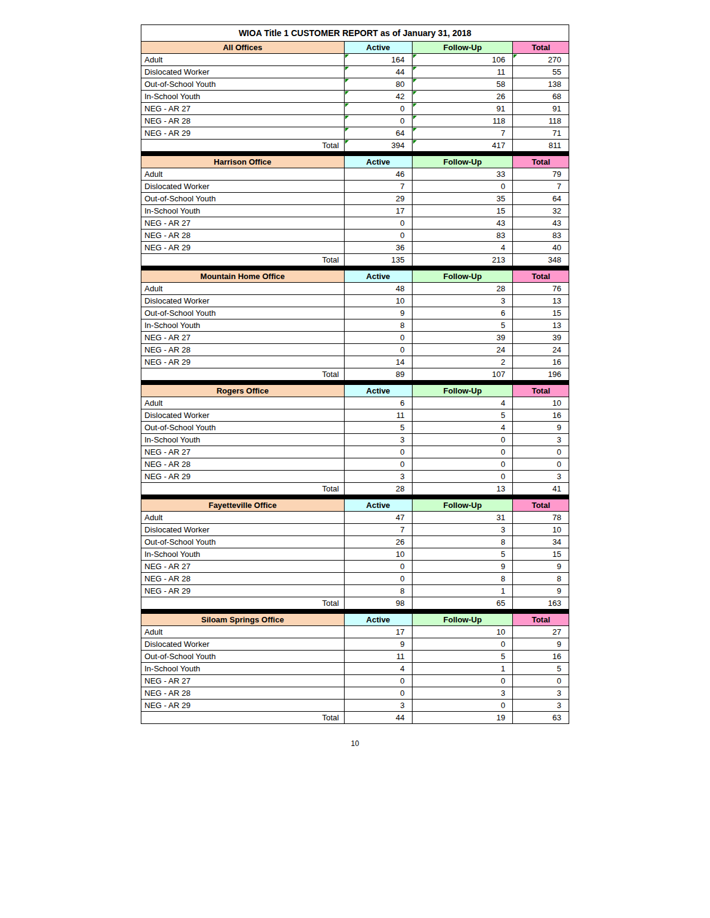| WIOA Title 1 CUSTOMER REPORT as of January 31, 2018 |
| All Offices | Active | Follow-Up | Total |
| Adult | 164 | 106 | 270 |
| Dislocated Worker | 44 | 11 | 55 |
| Out-of-School Youth | 80 | 58 | 138 |
| In-School Youth | 42 | 26 | 68 |
| NEG - AR 27 | 0 | 91 | 91 |
| NEG - AR 28 | 0 | 118 | 118 |
| NEG - AR 29 | 64 | 7 | 71 |
| Total | 394 | 417 | 811 |
| Harrison Office | Active | Follow-Up | Total |
| Adult | 46 | 33 | 79 |
| Dislocated Worker | 7 | 0 | 7 |
| Out-of-School Youth | 29 | 35 | 64 |
| In-School Youth | 17 | 15 | 32 |
| NEG - AR 27 | 0 | 43 | 43 |
| NEG - AR 28 | 0 | 83 | 83 |
| NEG - AR 29 | 36 | 4 | 40 |
| Total | 135 | 213 | 348 |
| Mountain Home Office | Active | Follow-Up | Total |
| Adult | 48 | 28 | 76 |
| Dislocated Worker | 10 | 3 | 13 |
| Out-of-School Youth | 9 | 6 | 15 |
| In-School Youth | 8 | 5 | 13 |
| NEG - AR 27 | 0 | 39 | 39 |
| NEG - AR 28 | 0 | 24 | 24 |
| NEG - AR 29 | 14 | 2 | 16 |
| Total | 89 | 107 | 196 |
| Rogers Office | Active | Follow-Up | Total |
| Adult | 6 | 4 | 10 |
| Dislocated Worker | 11 | 5 | 16 |
| Out-of-School Youth | 5 | 4 | 9 |
| In-School Youth | 3 | 0 | 3 |
| NEG - AR 27 | 0 | 0 | 0 |
| NEG - AR 28 | 0 | 0 | 0 |
| NEG - AR 29 | 3 | 0 | 3 |
| Total | 28 | 13 | 41 |
| Fayetteville Office | Active | Follow-Up | Total |
| Adult | 47 | 31 | 78 |
| Dislocated Worker | 7 | 3 | 10 |
| Out-of-School Youth | 26 | 8 | 34 |
| In-School Youth | 10 | 5 | 15 |
| NEG - AR 27 | 0 | 9 | 9 |
| NEG - AR 28 | 0 | 8 | 8 |
| NEG - AR 29 | 8 | 1 | 9 |
| Total | 98 | 65 | 163 |
| Siloam Springs Office | Active | Follow-Up | Total |
| Adult | 17 | 10 | 27 |
| Dislocated Worker | 9 | 0 | 9 |
| Out-of-School Youth | 11 | 5 | 16 |
| In-School Youth | 4 | 1 | 5 |
| NEG - AR 27 | 0 | 0 | 0 |
| NEG - AR 28 | 0 | 3 | 3 |
| NEG - AR 29 | 3 | 0 | 3 |
| Total | 44 | 19 | 63 |
10